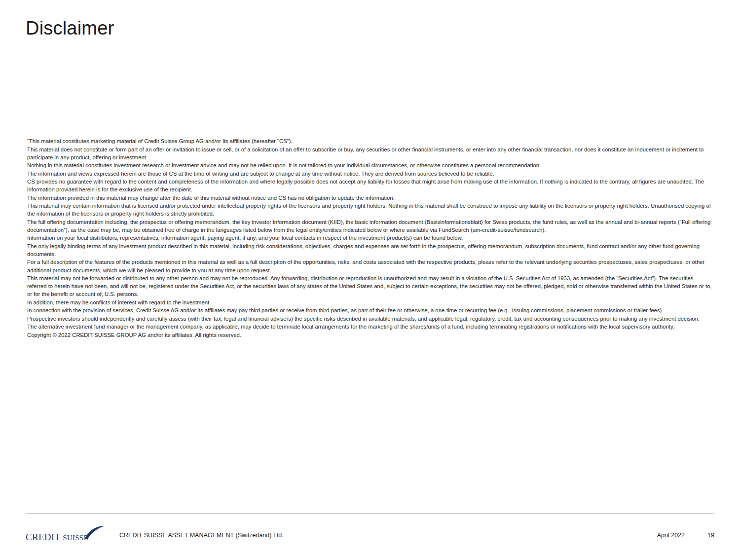Disclaimer
“This material constitutes marketing material of Credit Suisse Group AG and/or its affiliates (hereafter "CS").
This material does not constitute or form part of an offer or invitation to issue or sell, or of a solicitation of an offer to subscribe or buy, any securities or other financial instruments, or enter into any other financial transaction, nor does it constitute an inducement or incitement to participate in any product, offering or investment.
Nothing in this material constitutes investment research or investment advice and may not be relied upon. It is not tailored to your individual circumstances, or otherwise constitutes a personal recommendation.
The information and views expressed herein are those of CS at the time of writing and are subject to change at any time without notice. They are derived from sources believed to be reliable.
CS provides no guarantee with regard to the content and completeness of the information and where legally possible does not accept any liability for losses that might arise from making use of the information. If nothing is indicated to the contrary, all figures are unaudited. The information provided herein is for the exclusive use of the recipient.
The information provided in this material may change after the date of this material without notice and CS has no obligation to update the information.
This material may contain information that is licensed and/or protected under intellectual property rights of the licensors and property right holders. Nothing in this material shall be construed to impose any liability on the licensors or property right holders. Unauthorised copying of the information of the licensors or property right holders is strictly prohibited.
The full offering documentation including, the prospectus or offering memorandum, the key investor information document (KIID), the basic information document (Basisinformationsblatt) for Swiss products, the fund rules, as well as the annual and bi-annual reports ("Full offering documentation"), as the case may be, may be obtained free of charge in the languages listed below from the legal entity/entities indicated below or where available via FundSearch (am-credit-suisse/fundsearch).
Information on your local distributors, representatives, information agent, paying agent, if any, and your local contacts in respect of the investment product(s) can be found below.
The only legally binding terms of any investment product described in this material, including risk considerations, objectives, charges and expenses are set forth in the prospectus, offering memorandum, subscription documents, fund contract and/or any other fund governing documents.
For a full description of the features of the products mentioned in this material as well as a full description of the opportunities, risks, and costs associated with the respective products, please refer to the relevant underlying securities prospectuses, sales prospectuses, or other additional product documents, which we will be pleased to provide to you at any time upon request.
This material may not be forwarded or distributed to any other person and may not be reproduced. Any forwarding, distribution or reproduction is unauthorized and may result in a violation of the U.S. Securities Act of 1933, as amended (the “Securities Act”). The securities referred to herein have not been, and will not be, registered under the Securities Act, or the securities laws of any states of the United States and, subject to certain exceptions, the securities may not be offered, pledged, sold or otherwise transferred within the United States or to, or for the benefit or account of, U.S. persons.
In addition, there may be conflicts of interest with regard to the investment.
In connection with the provision of services, Credit Suisse AG and/or its affiliates may pay third parties or receive from third parties, as part of their fee or otherwise, a one-time or recurring fee (e.g., issuing commissions, placement commissions or trailer fees).
Prospective investors should independently and carefully assess (with their tax, legal and financial advisers) the specific risks described in available materials, and applicable legal, regulatory, credit, tax and accounting consequences prior to making any investment decision.
The alternative investment fund manager or the management company, as applicable, may decide to terminate local arrangements for the marketing of the shares/units of a fund, including terminating registrations or notifications with the local supervisory authority.
Copyright © 2022 CREDIT SUISSE GROUP AG and/or its affiliates. All rights reserved.
CREDIT SUISSE
CREDIT SUISSE ASSET MANAGEMENT (Switzerland) Ltd.
April 2022
19